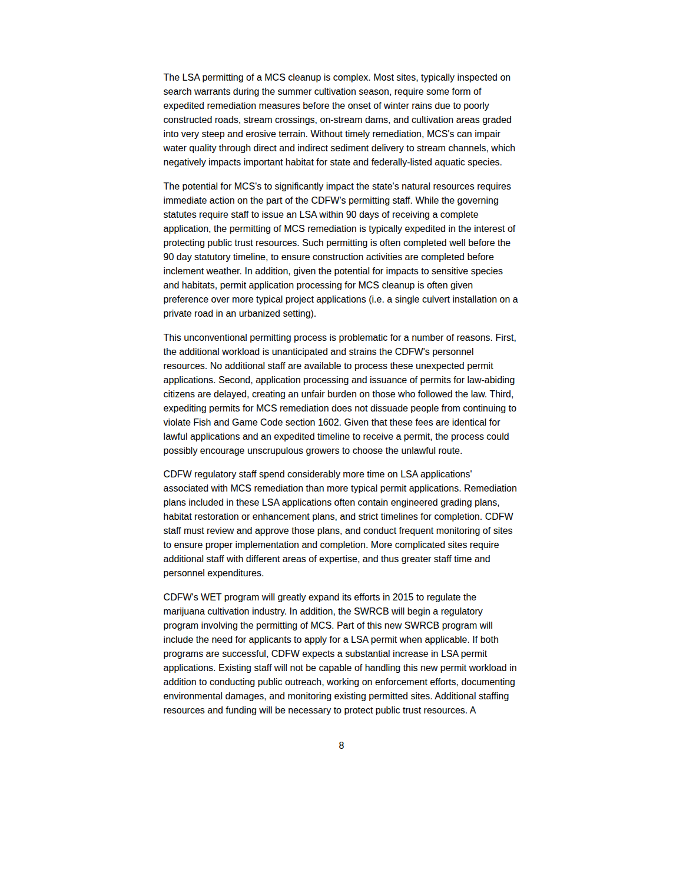The LSA permitting of a MCS cleanup is complex. Most sites, typically inspected on search warrants during the summer cultivation season, require some form of expedited remediation measures before the onset of winter rains due to poorly constructed roads, stream crossings, on-stream dams, and cultivation areas graded into very steep and erosive terrain. Without timely remediation, MCS's can impair water quality through direct and indirect sediment delivery to stream channels, which negatively impacts important habitat for state and federally-listed aquatic species.
The potential for MCS's to significantly impact the state's natural resources requires immediate action on the part of the CDFW's permitting staff. While the governing statutes require staff to issue an LSA within 90 days of receiving a complete application, the permitting of MCS remediation is typically expedited in the interest of protecting public trust resources. Such permitting is often completed well before the 90 day statutory timeline, to ensure construction activities are completed before inclement weather. In addition, given the potential for impacts to sensitive species and habitats, permit application processing for MCS cleanup is often given preference over more typical project applications (i.e. a single culvert installation on a private road in an urbanized setting).
This unconventional permitting process is problematic for a number of reasons. First, the additional workload is unanticipated and strains the CDFW's personnel resources. No additional staff are available to process these unexpected permit applications. Second, application processing and issuance of permits for law-abiding citizens are delayed, creating an unfair burden on those who followed the law. Third, expediting permits for MCS remediation does not dissuade people from continuing to violate Fish and Game Code section 1602. Given that these fees are identical for lawful applications and an expedited timeline to receive a permit, the process could possibly encourage unscrupulous growers to choose the unlawful route.
CDFW regulatory staff spend considerably more time on LSA applications' associated with MCS remediation than more typical permit applications. Remediation plans included in these LSA applications often contain engineered grading plans, habitat restoration or enhancement plans, and strict timelines for completion. CDFW staff must review and approve those plans, and conduct frequent monitoring of sites to ensure proper implementation and completion. More complicated sites require additional staff with different areas of expertise, and thus greater staff time and personnel expenditures.
CDFW's WET program will greatly expand its efforts in 2015 to regulate the marijuana cultivation industry. In addition, the SWRCB will begin a regulatory program involving the permitting of MCS. Part of this new SWRCB program will include the need for applicants to apply for a LSA permit when applicable. If both programs are successful, CDFW expects a substantial increase in LSA permit applications. Existing staff will not be capable of handling this new permit workload in addition to conducting public outreach, working on enforcement efforts, documenting environmental damages, and monitoring existing permitted sites. Additional staffing resources and funding will be necessary to protect public trust resources. A
8